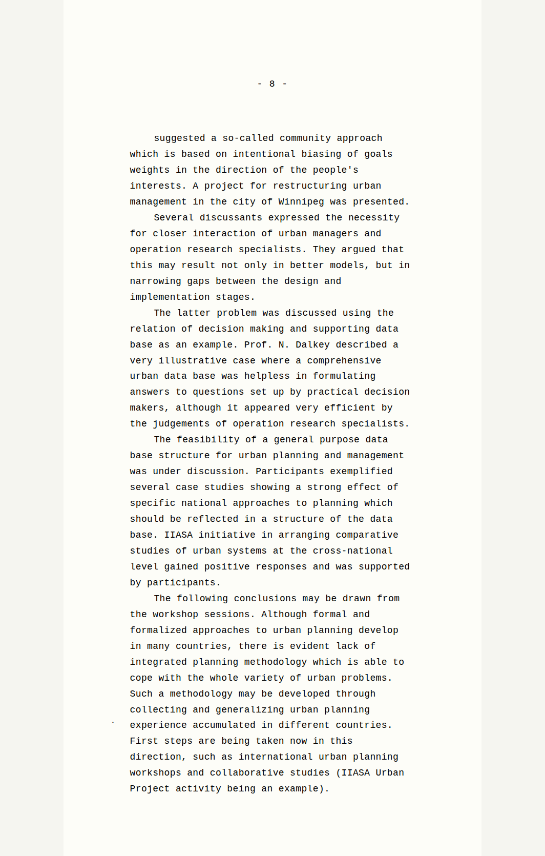- 8 -
suggested a so-called community approach which is based on intentional biasing of goals weights in the direction of the people's interests. A project for restructuring urban management in the city of Winnipeg was presented.
Several discussants expressed the necessity for closer interaction of urban managers and operation research specialists. They argued that this may result not only in better models, but in narrowing gaps between the design and implementation stages.
The latter problem was discussed using the relation of decision making and supporting data base as an example. Prof. N. Dalkey described a very illustrative case where a comprehensive urban data base was helpless in formulating answers to questions set up by practical decision makers, although it appeared very efficient by the judgements of operation research specialists.
The feasibility of a general purpose data base structure for urban planning and management was under discussion. Participants exemplified several case studies showing a strong effect of specific national approaches to planning which should be reflected in a structure of the data base. IIASA initiative in arranging comparative studies of urban systems at the cross-national level gained positive responses and was supported by participants.
The following conclusions may be drawn from the workshop sessions. Although formal and formalized approaches to urban planning develop in many countries, there is evident lack of integrated planning methodology which is able to cope with the whole variety of urban problems. Such a methodology may be developed through collecting and generalizing urban planning experience accumulated in different countries. First steps are being taken now in this direction, such as international urban planning workshops and collaborative studies (IIASA Urban Project activity being an example).
·